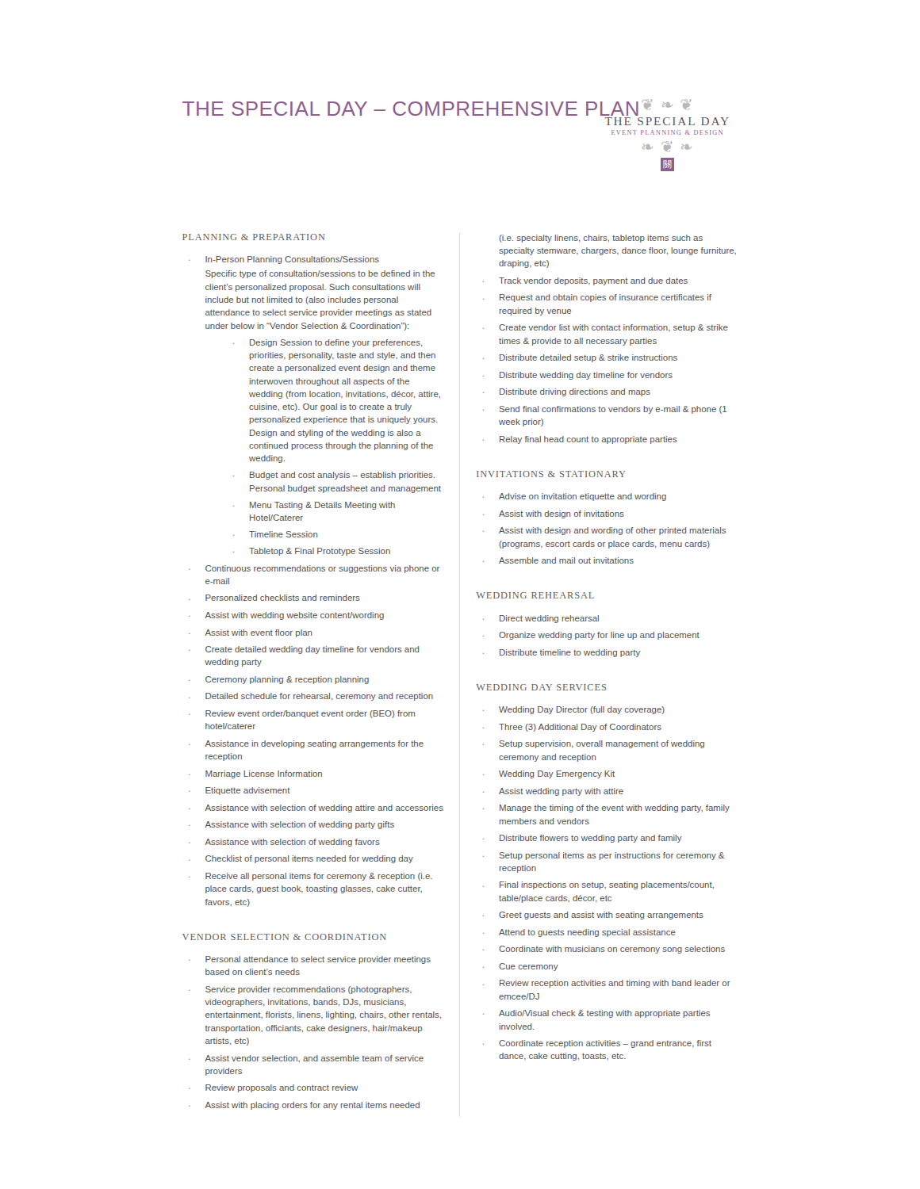❦ ❧ ❦
THE SPECIAL DAY
EVENT PLANNING & DESIGN
❧ ❦ ❧
關
THE SPECIAL DAY – COMPREHENSIVE PLAN
Planning & Preparation
In-Person Planning Consultations/Sessions Specific type of consultation/sessions to be defined in the client’s personalized proposal. Such consultations will include but not limited to (also includes personal attendance to select service provider meetings as stated under below in “Vendor Selection & Coordination”):
Design Session to define your preferences, priorities, personality, taste and style, and then create a personalized event design and theme interwoven throughout all aspects of the wedding (from location, invitations, décor, attire, cuisine, etc). Our goal is to create a truly personalized experience that is uniquely yours. Design and styling of the wedding is also a continued process through the planning of the wedding.
Budget and cost analysis – establish priorities. Personal budget spreadsheet and management
Menu Tasting & Details Meeting with Hotel/Caterer
Timeline Session
Tabletop & Final Prototype Session
Continuous recommendations or suggestions via phone or e-mail
Personalized checklists and reminders
Assist with wedding website content/wording
Assist with event floor plan
Create detailed wedding day timeline for vendors and wedding party
Ceremony planning & reception planning
Detailed schedule for rehearsal, ceremony and reception
Review event order/banquet event order (BEO) from hotel/caterer
Assistance in developing seating arrangements for the reception
Marriage License Information
Etiquette advisement
Assistance with selection of wedding attire and accessories
Assistance with selection of wedding party gifts
Assistance with selection of wedding favors
Checklist of personal items needed for wedding day
Receive all personal items for ceremony & reception (i.e. place cards, guest book, toasting glasses, cake cutter, favors, etc)
Vendor Selection & Coordination
Personal attendance to select service provider meetings based on client’s needs
Service provider recommendations (photographers, videographers, invitations, bands, DJs, musicians, entertainment, florists, linens, lighting, chairs, other rentals, transportation, officiants, cake designers, hair/makeup artists, etc)
Assist vendor selection, and assemble team of service providers
Review proposals and contract review
Assist with placing orders for any rental items needed
(i.e. specialty linens, chairs, tabletop items such as specialty stemware, chargers, dance floor, lounge furniture, draping, etc)
Track vendor deposits, payment and due dates
Request and obtain copies of insurance certificates if required by venue
Create vendor list with contact information, setup & strike times & provide to all necessary parties
Distribute detailed setup & strike instructions
Distribute wedding day timeline for vendors
Distribute driving directions and maps
Send final confirmations to vendors by e-mail & phone (1 week prior)
Relay final head count to appropriate parties
Invitations & Stationary
Advise on invitation etiquette and wording
Assist with design of invitations
Assist with design and wording of other printed materials (programs, escort cards or place cards, menu cards)
Assemble and mail out invitations
Wedding Rehearsal
Direct wedding rehearsal
Organize wedding party for line up and placement
Distribute timeline to wedding party
Wedding Day Services
Wedding Day Director (full day coverage)
Three (3) Additional Day of Coordinators
Setup supervision, overall management of wedding ceremony and reception
Wedding Day Emergency Kit
Assist wedding party with attire
Manage the timing of the event with wedding party, family members and vendors
Distribute flowers to wedding party and family
Setup personal items as per instructions for ceremony & reception
Final inspections on setup, seating placements/count, table/place cards, décor, etc
Greet guests and assist with seating arrangements
Attend to guests needing special assistance
Coordinate with musicians on ceremony song selections
Cue ceremony
Review reception activities and timing with band leader or emcee/DJ
Audio/Visual check & testing with appropriate parties involved.
Coordinate reception activities – grand entrance, first dance, cake cutting, toasts, etc.